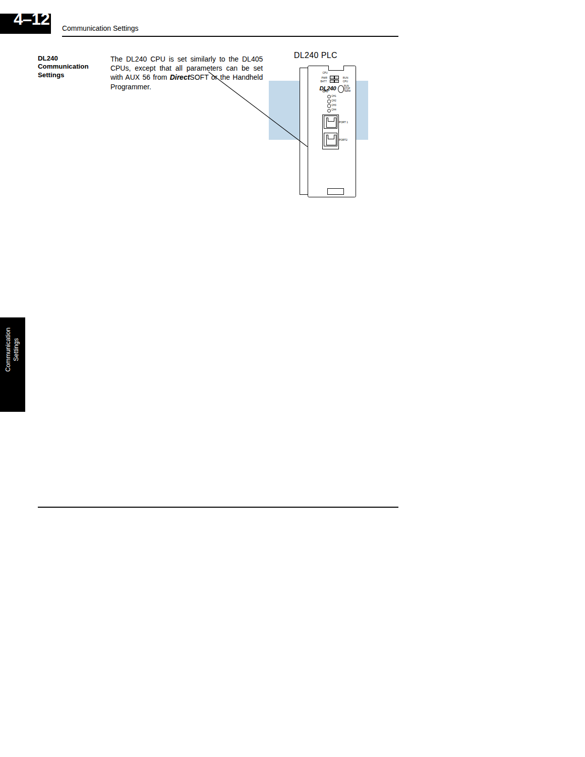4–12
Communication Settings
Communication
Settings
DL240
Communication
Settings
The DL240 CPU is set similarly to the DL405 CPUs, except that all parameters can be set with AUX 56 from Direct SOFT or the Handheld Programmer.
DL240 PLC
CPU
PWR
BATT
RUN
CPU
DL240
CPU
RUN
STOP
TERM
CH1
CH2
CH3
CH4
PORT 1
PORT2